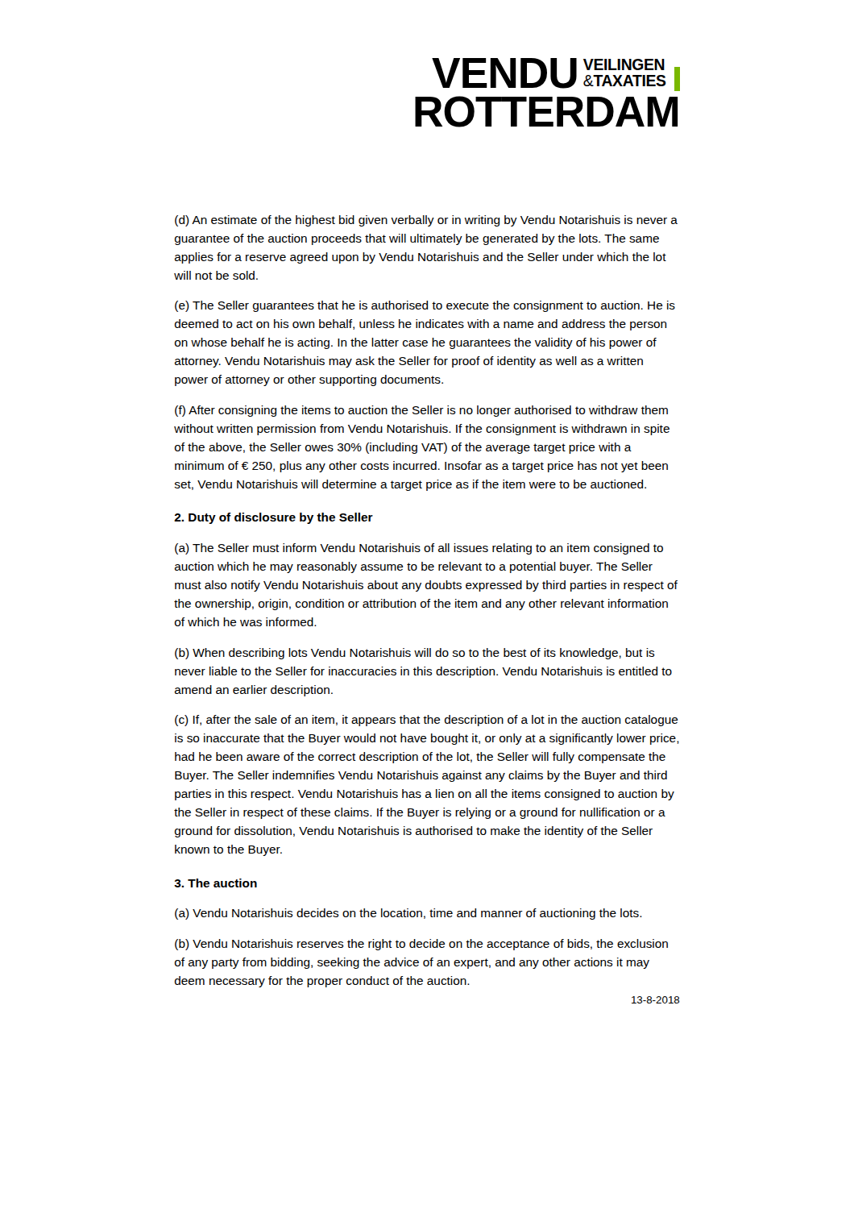VENDU VEILINGEN
&TAXATIES
ROTTERDAM
(d) An estimate of the highest bid given verbally or in writing by Vendu Notarishuis is never a guarantee of the auction proceeds that will ultimately be generated by the lots. The same applies for a reserve agreed upon by Vendu Notarishuis and the Seller under which the lot will not be sold.
(e) The Seller guarantees that he is authorised to execute the consignment to auction. He is deemed to act on his own behalf, unless he indicates with a name and address the person on whose behalf he is acting. In the latter case he guarantees the validity of his power of attorney. Vendu Notarishuis may ask the Seller for proof of identity as well as a written power of attorney or other supporting documents.
(f) After consigning the items to auction the Seller is no longer authorised to withdraw them without written permission from Vendu Notarishuis. If the consignment is withdrawn in spite of the above, the Seller owes 30% (including VAT) of the average target price with a minimum of € 250, plus any other costs incurred. Insofar as a target price has not yet been set, Vendu Notarishuis will determine a target price as if the item were to be auctioned.
2. Duty of disclosure by the Seller
(a) The Seller must inform Vendu Notarishuis of all issues relating to an item consigned to auction which he may reasonably assume to be relevant to a potential buyer. The Seller must also notify Vendu Notarishuis about any doubts expressed by third parties in respect of the ownership, origin, condition or attribution of the item and any other relevant information of which he was informed.
(b) When describing lots Vendu Notarishuis will do so to the best of its knowledge, but is never liable to the Seller for inaccuracies in this description. Vendu Notarishuis is entitled to amend an earlier description.
(c) If, after the sale of an item, it appears that the description of a lot in the auction catalogue is so inaccurate that the Buyer would not have bought it, or only at a significantly lower price, had he been aware of the correct description of the lot, the Seller will fully compensate the Buyer. The Seller indemnifies Vendu Notarishuis against any claims by the Buyer and third parties in this respect. Vendu Notarishuis has a lien on all the items consigned to auction by the Seller in respect of these claims. If the Buyer is relying or a ground for nullification or a ground for dissolution, Vendu Notarishuis is authorised to make the identity of the Seller known to the Buyer.
3. The auction
(a) Vendu Notarishuis decides on the location, time and manner of auctioning the lots.
(b) Vendu Notarishuis reserves the right to decide on the acceptance of bids, the exclusion of any party from bidding, seeking the advice of an expert, and any other actions it may deem necessary for the proper conduct of the auction.
13-8-2018